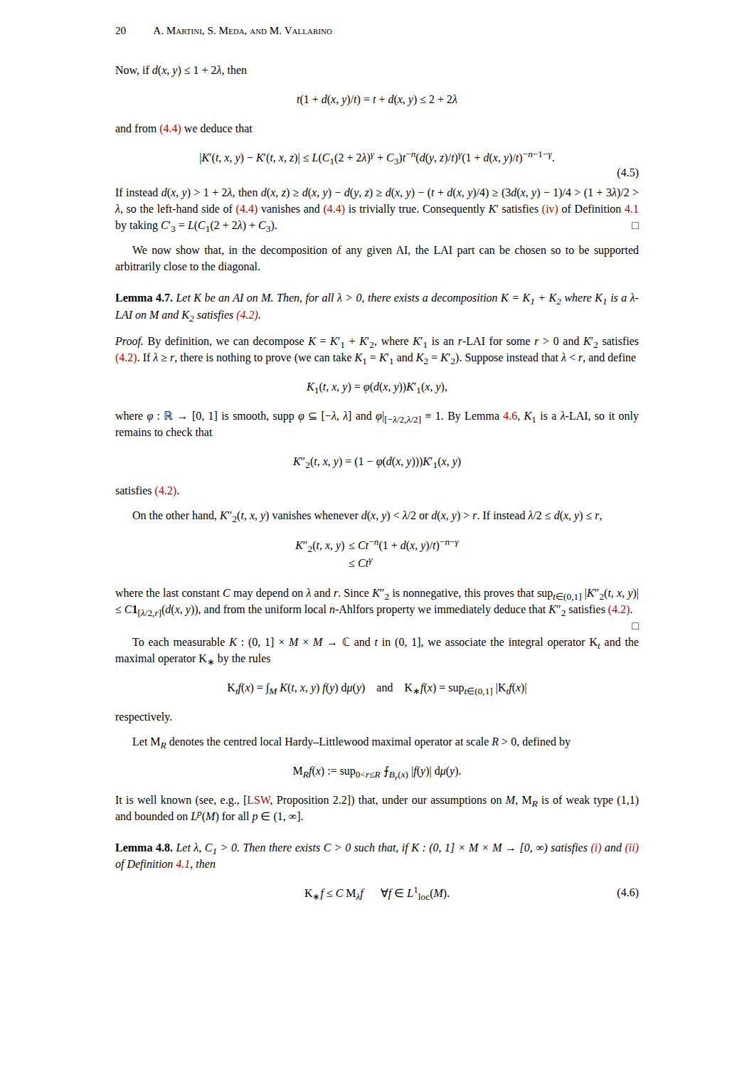20 A. Martini, S. Meda, and M. Vallarino
Now, if d(x, y) ≤ 1 + 2λ, then
t(1 + d(x, y)/t) = t + d(x, y) ≤ 2 + 2λ
and from (4.4) we deduce that
|K′(t, x, y) − K′(t, x, z)| ≤ L(C1(2 + 2λ)γ + C3)t−n(d(y, z)/t)γ(1 + d(x, y)/t)−n−1−γ. (4.5)
If instead d(x, y) > 1 + 2λ, then d(x, z) ≥ d(x, y) − d(y, z) ≥ d(x, y) − (t + d(x, y)/4) ≥ (3d(x, y) − 1)/4 > (1 + 3λ)/2 > λ, so the left-hand side of (4.4) vanishes and (4.4) is trivially true. Consequently K′ satisfies (iv) of Definition 4.1 by taking C′3 = L(C1(2 + 2λ) + C3). □
We now show that, in the decomposition of any given AI, the LAI part can be chosen so to be supported arbitrarily close to the diagonal.
Lemma 4.7. Let K be an AI on M. Then, for all λ > 0, there exists a decomposition K = K1 + K2 where K1 is a λ-LAI on M and K2 satisfies (4.2).
Proof. By definition, we can decompose K = K′1 + K′2, where K′1 is an r-LAI for some r > 0 and K′2 satisfies (4.2). If λ ≥ r, there is nothing to prove (we can take K1 = K′1 and K2 = K′2). Suppose instead that λ < r, and define
K1(t, x, y) = φ(d(x, y))K′1(x, y),
where φ : ℝ → [0, 1] is smooth, supp φ ⊆ [−λ, λ] and φ|[−λ/2,λ/2] ≡ 1. By Lemma 4.6, K1 is a λ-LAI, so it only remains to check that
K″2(t, x, y) = (1 − φ(d(x, y)))K′1(x, y)
satisfies (4.2).
On the other hand, K″2(t, x, y) vanishes whenever d(x, y) < λ/2 or d(x, y) > r. If instead λ/2 ≤ d(x, y) ≤ r,
| K ″ 2 ( t , x , y ) | ≤ Ct − n (1 + d ( x , y )/ t ) − n − γ |
| | ≤ Ct γ |
where the last constant C may depend on λ and r. Since K″2 is nonnegative, this proves that supt∈(0,1] |K″2(t, x, y)| ≤ C 1[λ/2,r](d(x, y)), and from the uniform local n-Ahlfors property we immediately deduce that K″2 satisfies (4.2). □
To each measurable K : (0, 1] × M × M → ℂ and t in (0, 1], we associate the integral operator Kt and the maximal operator K∗ by the rules
Ktf(x) = ∫M K(t, x, y) f(y) dμ(y) and K∗f(x) = supt∈(0,1] |Ktf(x)|
respectively.
Let MR denotes the centred local Hardy–Littlewood maximal operator at scale R > 0, defined by
MRf(x) := sup0<r≤R ⨍Br(x) |f(y)| dμ(y).
It is well known (see, e.g., [LSW, Proposition 2.2]) that, under our assumptions on M, MR is of weak type (1,1) and bounded on Lp(M) for all p ∈ (1, ∞].
Lemma 4.8. Let λ, C1 > 0. Then there exists C > 0 such that, if K : (0, 1] × M × M → [0, ∞) satisfies (i) and (ii) of Definition 4.1, then
K∗f ≤ C Mλf ∀f ∈ L1loc(M). (4.6)